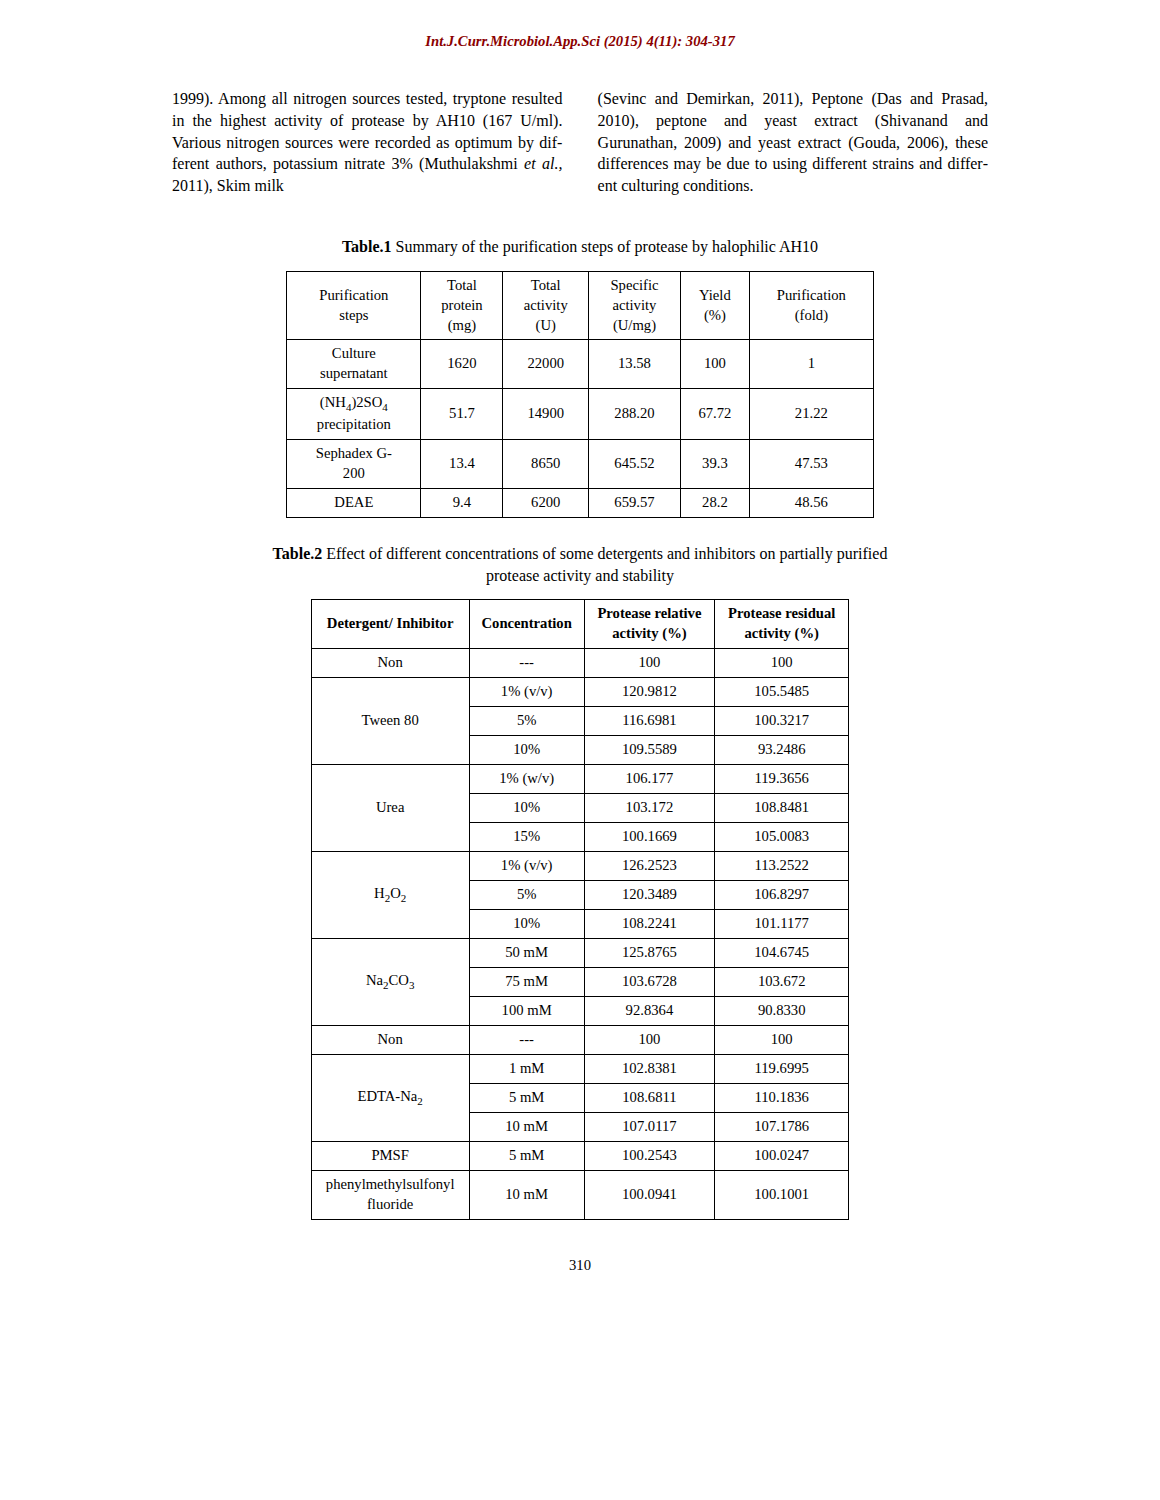Int.J.Curr.Microbiol.App.Sci (2015) 4(11): 304-317
1999). Among all nitrogen sources tested, tryptone resulted in the highest activity of protease by AH10 (167 U/ml). Various nitrogen sources were recorded as optimum by different authors, potassium nitrate 3% (Muthulakshmi et al., 2011), Skim milk
(Sevinc and Demirkan, 2011), Peptone (Das and Prasad, 2010), peptone and yeast extract (Shivanand and Gurunathan, 2009) and yeast extract (Gouda, 2006), these differences may be due to using different strains and different culturing conditions.
Table.1 Summary of the purification steps of protease by halophilic AH10
| Purification steps | Total protein (mg) | Total activity (U) | Specific activity (U/mg) | Yield (%) | Purification (fold) |
| --- | --- | --- | --- | --- | --- |
| Culture supernatant | 1620 | 22000 | 13.58 | 100 | 1 |
| (NH 4 )2SO 4 precipitation | 51.7 | 14900 | 288.20 | 67.72 | 21.22 |
| Sephadex G- 200 | 13.4 | 8650 | 645.52 | 39.3 | 47.53 |
| DEAE | 9.4 | 6200 | 659.57 | 28.2 | 48.56 |
Table.2 Effect of different concentrations of some detergents and inhibitors on partially purified
protease activity and stability
| Detergent/ Inhibitor | Concentration | Protease relative activity (%) | Protease residual activity (%) |
| --- | --- | --- | --- |
| Non | --- | 100 | 100 |
| Tween 80 | 1% (v/v) | 120.9812 | 105.5485 |
| 5% | 116.6981 | 100.3217 |
| 10% | 109.5589 | 93.2486 |
| Urea | 1% (w/v) | 106.177 | 119.3656 |
| 10% | 103.172 | 108.8481 |
| 15% | 100.1669 | 105.0083 |
| H 2 O 2 | 1% (v/v) | 126.2523 | 113.2522 |
| 5% | 120.3489 | 106.8297 |
| 10% | 108.2241 | 101.1177 |
| Na 2 CO 3 | 50 mM | 125.8765 | 104.6745 |
| 75 mM | 103.6728 | 103.672 |
| 100 mM | 92.8364 | 90.8330 |
| Non | --- | 100 | 100 |
| EDTA-Na 2 | 1 mM | 102.8381 | 119.6995 |
| 5 mM | 108.6811 | 110.1836 |
| 10 mM | 107.0117 | 107.1786 |
| PMSF | 5 mM | 100.2543 | 100.0247 |
| phenylmethylsulfonyl fluoride | 10 mM | 100.0941 | 100.1001 |
310